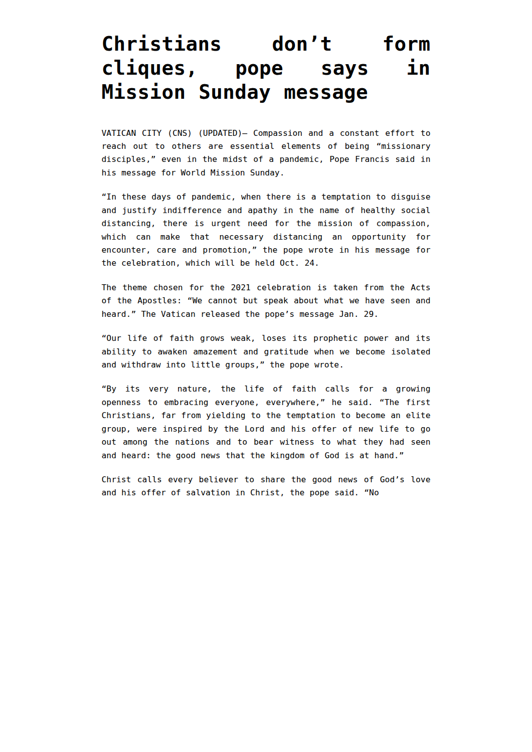Christians don’t form cliques, pope says in Mission Sunday message
VATICAN CITY (CNS) (UPDATED)— Compassion and a constant effort to reach out to others are essential elements of being “missionary disciples,” even in the midst of a pandemic, Pope Francis said in his message for World Mission Sunday.
“In these days of pandemic, when there is a temptation to disguise and justify indifference and apathy in the name of healthy social distancing, there is urgent need for the mission of compassion, which can make that necessary distancing an opportunity for encounter, care and promotion,” the pope wrote in his message for the celebration, which will be held Oct. 24.
The theme chosen for the 2021 celebration is taken from the Acts of the Apostles: “We cannot but speak about what we have seen and heard.” The Vatican released the pope’s message Jan. 29.
“Our life of faith grows weak, loses its prophetic power and its ability to awaken amazement and gratitude when we become isolated and withdraw into little groups,” the pope wrote.
“By its very nature, the life of faith calls for a growing openness to embracing everyone, everywhere,” he said. “The first Christians, far from yielding to the temptation to become an elite group, were inspired by the Lord and his offer of new life to go out among the nations and to bear witness to what they had seen and heard: the good news that the kingdom of God is at hand.”
Christ calls every believer to share the good news of God’s love and his offer of salvation in Christ, the pope said. “No